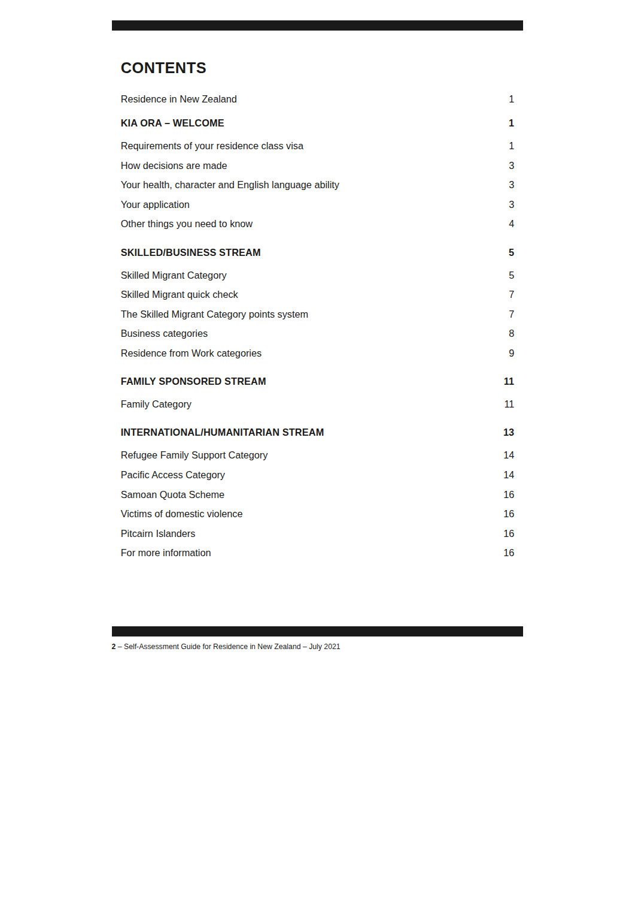Contents
Residence in New Zealand 1
Kia ora – welcome 1
Requirements of your residence class visa 1
How decisions are made 3
Your health, character and English language ability 3
Your application 3
Other things you need to know 4
Skilled/Business stream 5
Skilled Migrant Category 5
Skilled Migrant quick check 7
The Skilled Migrant Category points system 7
Business categories 8
Residence from Work categories 9
Family Sponsored stream 11
Family Category 11
International/Humanitarian stream 13
Refugee Family Support Category 14
Pacific Access Category 14
Samoan Quota Scheme 16
Victims of domestic violence 16
Pitcairn Islanders 16
For more information 16
2 – Self-Assessment Guide for Residence in New Zealand – July 2021